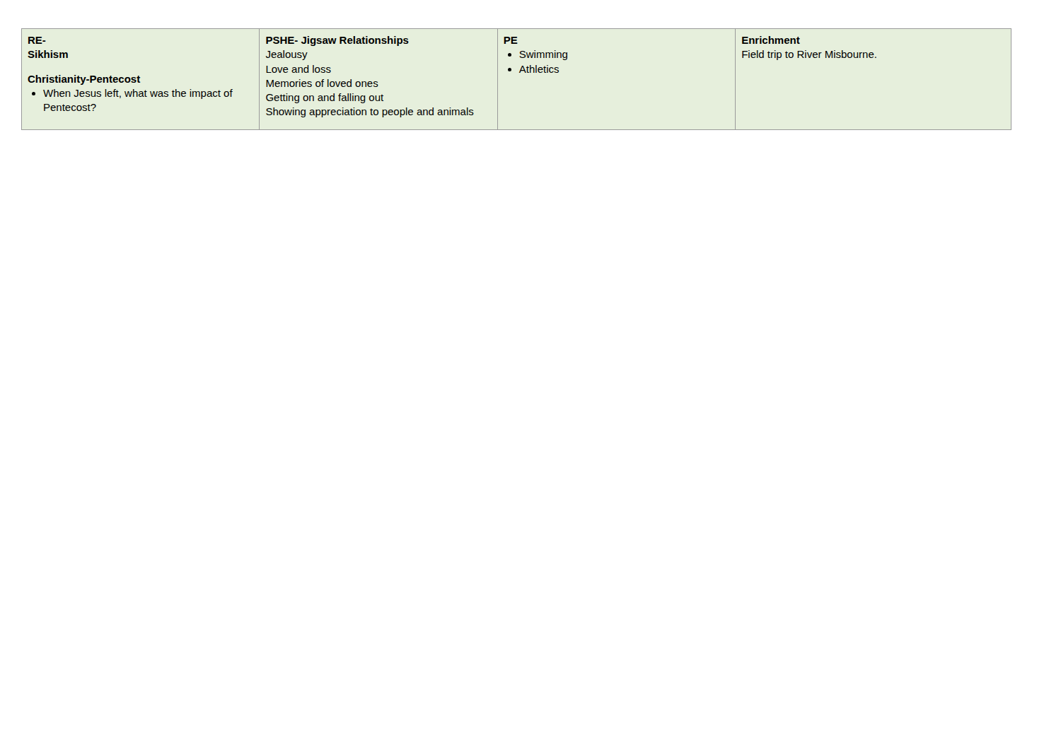| RE- Sikhism Christianity-Pentecost When Jesus left, what was the impact of Pentecost? | PSHE- Jigsaw Relationships Jealousy Love and loss Memories of loved ones Getting on and falling out Showing appreciation to people and animals | PE Swimming Athletics | Enrichment Field trip to River Misbourne. |